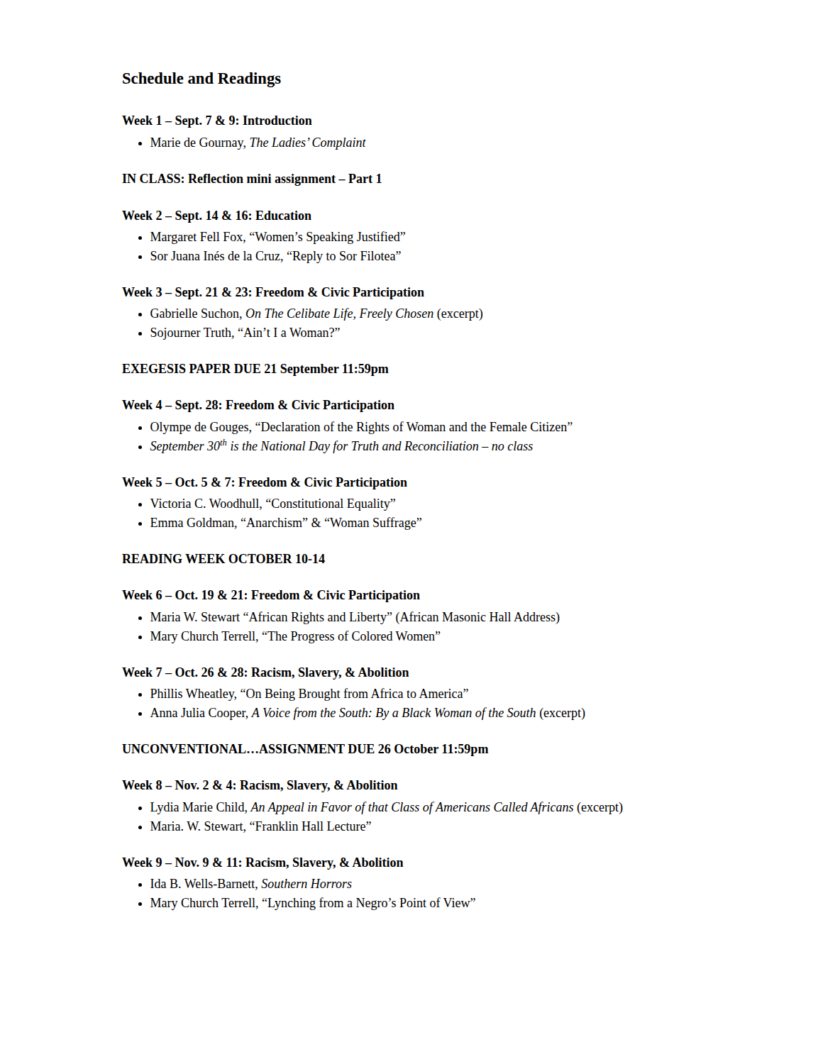Schedule and Readings
Week 1 – Sept. 7 & 9: Introduction
Marie de Gournay, The Ladies’ Complaint
IN CLASS: Reflection mini assignment – Part 1
Week 2 – Sept. 14 & 16: Education
Margaret Fell Fox, “Women’s Speaking Justified”
Sor Juana Inés de la Cruz, “Reply to Sor Filotea”
Week 3 – Sept. 21 & 23: Freedom & Civic Participation
Gabrielle Suchon, On The Celibate Life, Freely Chosen (excerpt)
Sojourner Truth, “Ain’t I a Woman?”
EXEGESIS PAPER DUE 21 September 11:59pm
Week 4 – Sept. 28: Freedom & Civic Participation
Olympe de Gouges, “Declaration of the Rights of Woman and the Female Citizen”
September 30th is the National Day for Truth and Reconciliation – no class
Week 5 – Oct. 5 & 7: Freedom & Civic Participation
Victoria C. Woodhull, “Constitutional Equality”
Emma Goldman, “Anarchism” & “Woman Suffrage”
READING WEEK OCTOBER 10-14
Week 6 – Oct. 19 & 21: Freedom & Civic Participation
Maria W. Stewart “African Rights and Liberty” (African Masonic Hall Address)
Mary Church Terrell, “The Progress of Colored Women”
Week 7 – Oct. 26 & 28: Racism, Slavery, & Abolition
Phillis Wheatley, “On Being Brought from Africa to America”
Anna Julia Cooper, A Voice from the South: By a Black Woman of the South (excerpt)
UNCONVENTIONAL…ASSIGNMENT DUE 26 October 11:59pm
Week 8 – Nov. 2 & 4: Racism, Slavery, & Abolition
Lydia Marie Child, An Appeal in Favor of that Class of Americans Called Africans (excerpt)
Maria. W. Stewart, “Franklin Hall Lecture”
Week 9 – Nov. 9 & 11: Racism, Slavery, & Abolition
Ida B. Wells-Barnett, Southern Horrors
Mary Church Terrell, “Lynching from a Negro’s Point of View”